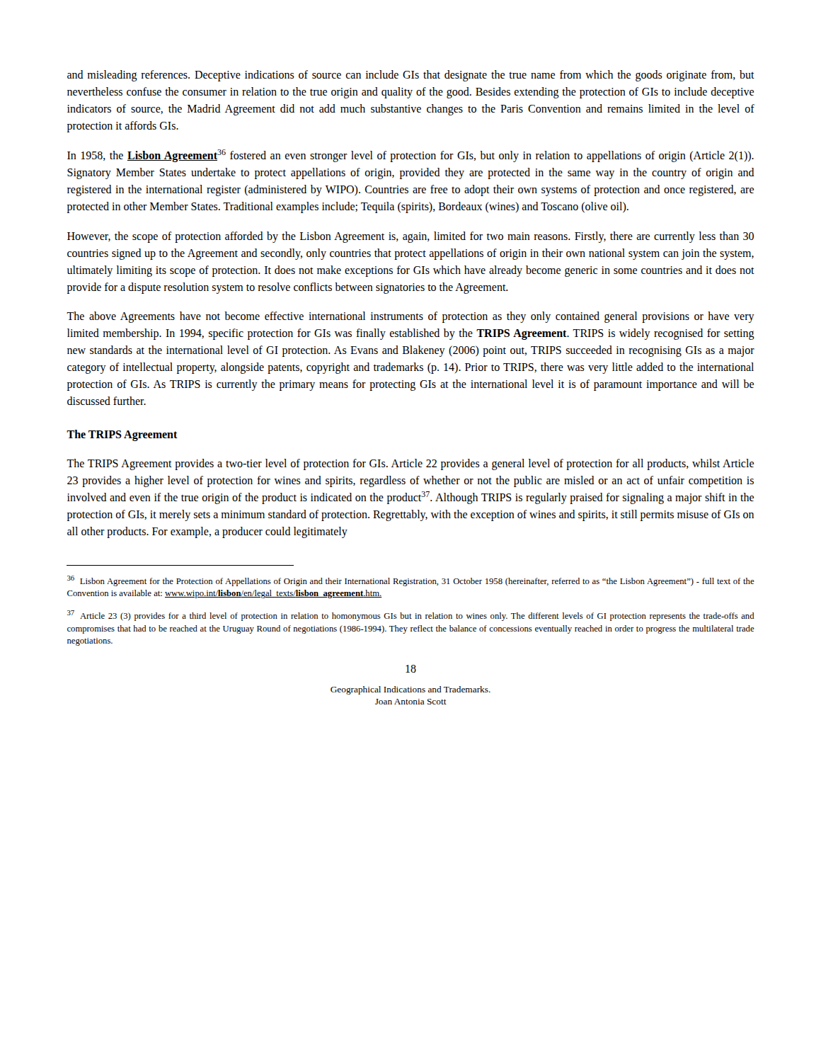and misleading references. Deceptive indications of source can include GIs that designate the true name from which the goods originate from, but nevertheless confuse the consumer in relation to the true origin and quality of the good. Besides extending the protection of GIs to include deceptive indicators of source, the Madrid Agreement did not add much substantive changes to the Paris Convention and remains limited in the level of protection it affords GIs.
In 1958, the Lisbon Agreement36 fostered an even stronger level of protection for GIs, but only in relation to appellations of origin (Article 2(1)). Signatory Member States undertake to protect appellations of origin, provided they are protected in the same way in the country of origin and registered in the international register (administered by WIPO). Countries are free to adopt their own systems of protection and once registered, are protected in other Member States. Traditional examples include; Tequila (spirits), Bordeaux (wines) and Toscano (olive oil).
However, the scope of protection afforded by the Lisbon Agreement is, again, limited for two main reasons. Firstly, there are currently less than 30 countries signed up to the Agreement and secondly, only countries that protect appellations of origin in their own national system can join the system, ultimately limiting its scope of protection. It does not make exceptions for GIs which have already become generic in some countries and it does not provide for a dispute resolution system to resolve conflicts between signatories to the Agreement.
The above Agreements have not become effective international instruments of protection as they only contained general provisions or have very limited membership. In 1994, specific protection for GIs was finally established by the TRIPS Agreement. TRIPS is widely recognised for setting new standards at the international level of GI protection. As Evans and Blakeney (2006) point out, TRIPS succeeded in recognising GIs as a major category of intellectual property, alongside patents, copyright and trademarks (p. 14). Prior to TRIPS, there was very little added to the international protection of GIs. As TRIPS is currently the primary means for protecting GIs at the international level it is of paramount importance and will be discussed further.
The TRIPS Agreement
The TRIPS Agreement provides a two-tier level of protection for GIs. Article 22 provides a general level of protection for all products, whilst Article 23 provides a higher level of protection for wines and spirits, regardless of whether or not the public are misled or an act of unfair competition is involved and even if the true origin of the product is indicated on the product37. Although TRIPS is regularly praised for signaling a major shift in the protection of GIs, it merely sets a minimum standard of protection. Regrettably, with the exception of wines and spirits, it still permits misuse of GIs on all other products. For example, a producer could legitimately
36 Lisbon Agreement for the Protection of Appellations of Origin and their International Registration, 31 October 1958 (hereinafter, referred to as “the Lisbon Agreement”) - full text of the Convention is available at: www.wipo.int/lisbon/en/legal_texts/lisbon_agreement.htm.
37 Article 23 (3) provides for a third level of protection in relation to homonymous GIs but in relation to wines only. The different levels of GI protection represents the trade-offs and compromises that had to be reached at the Uruguay Round of negotiations (1986-1994). They reflect the balance of concessions eventually reached in order to progress the multilateral trade negotiations.
18
Geographical Indications and Trademarks.
Joan Antonia Scott